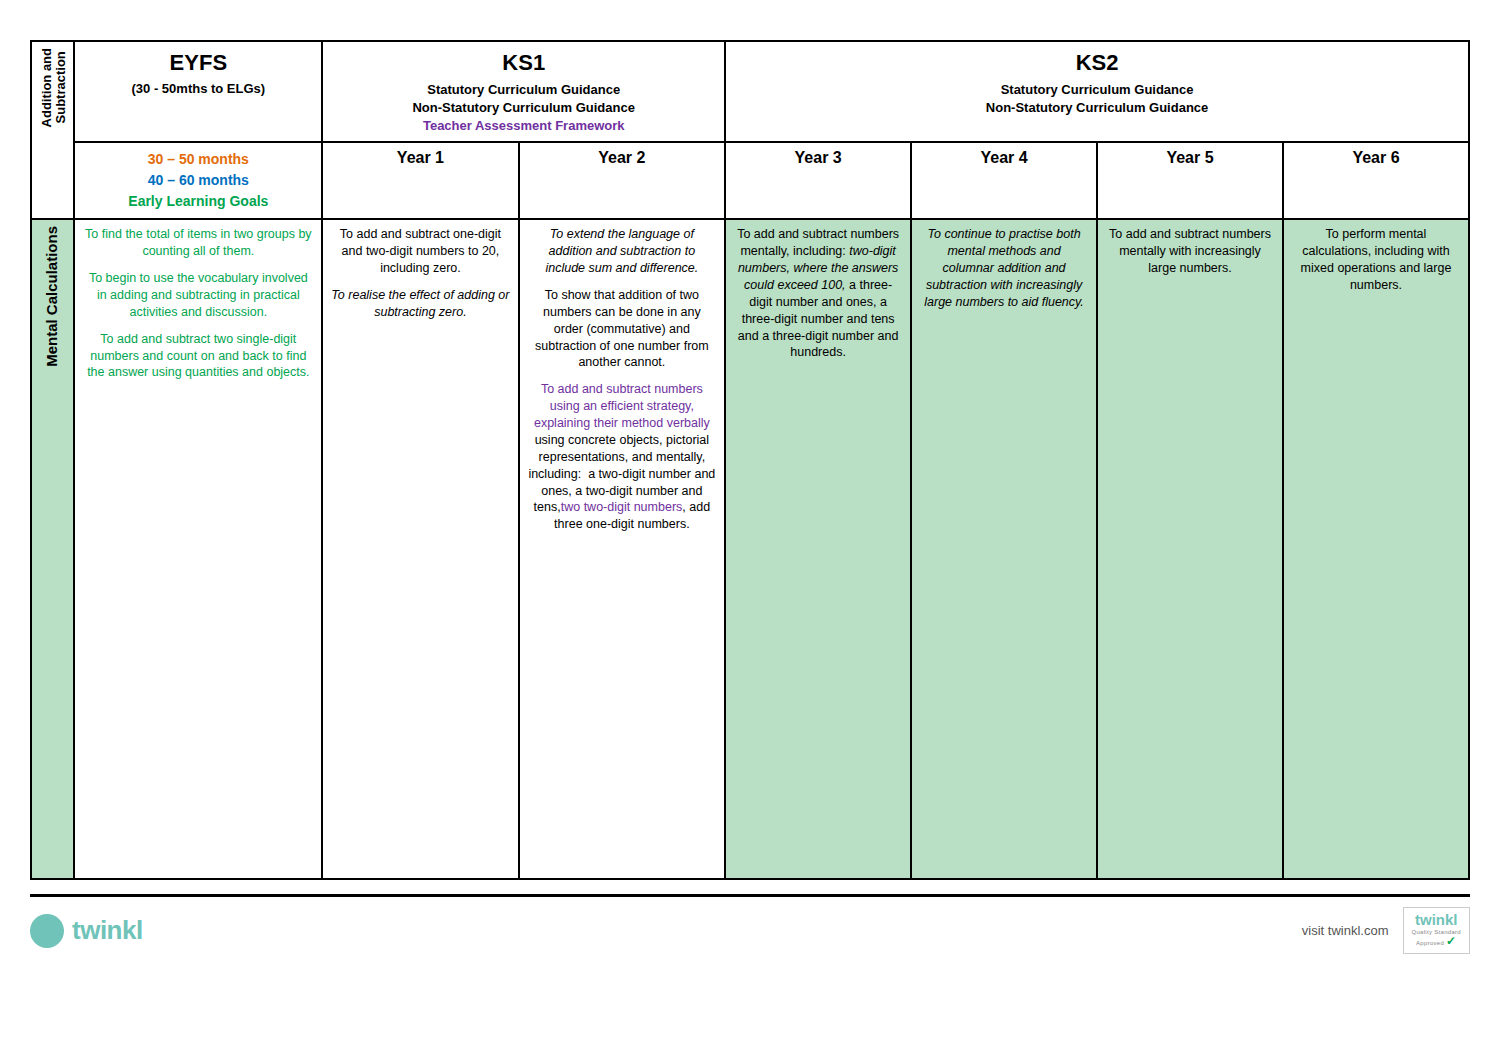| Addition and Subtraction | EYFS (30 - 50mths to ELGs) | KS1 Statutory Curriculum Guidance Non-Statutory Curriculum Guidance Teacher Assessment Framework | KS2 Statutory Curriculum Guidance Non-Statutory Curriculum Guidance |
| --- | --- | --- | --- |
| 30 – 50 months 40 – 60 months Early Learning Goals | Year 1 | Year 2 | Year 3 | Year 4 | Year 5 | Year 6 |
| Mental Calculations | To find the total of items in two groups by counting all of them. To begin to use the vocabulary involved in adding and subtracting in practical activities and discussion. To add and subtract two single-digit numbers and count on and back to find the answer using quantities and objects. | To add and subtract one-digit and two-digit numbers to 20, including zero. To realise the effect of adding or subtracting zero. | To extend the language of addition and subtraction to include sum and difference. To show that addition of two numbers can be done in any order (commutative) and subtraction of one number from another cannot. To add and subtract numbers using an efficient strategy, explaining their method verbally using concrete objects, pictorial representations, and mentally, including: a two-digit number and ones, a two-digit number and tens, two two-digit numbers , add three one-digit numbers. | To add and subtract numbers mentally, including: two-digit numbers, where the answers could exceed 100, a three-digit number and ones, a three-digit number and tens and a three-digit number and hundreds. | To continue to practise both mental methods and columnar addition and subtraction with increasingly large numbers to aid fluency. | To add and subtract numbers mentally with increasingly large numbers. | To perform mental calculations, including with mixed operations and large numbers. |
twinkl
visit twinkl.com
twinkl
Quality Standard
Approved ✓